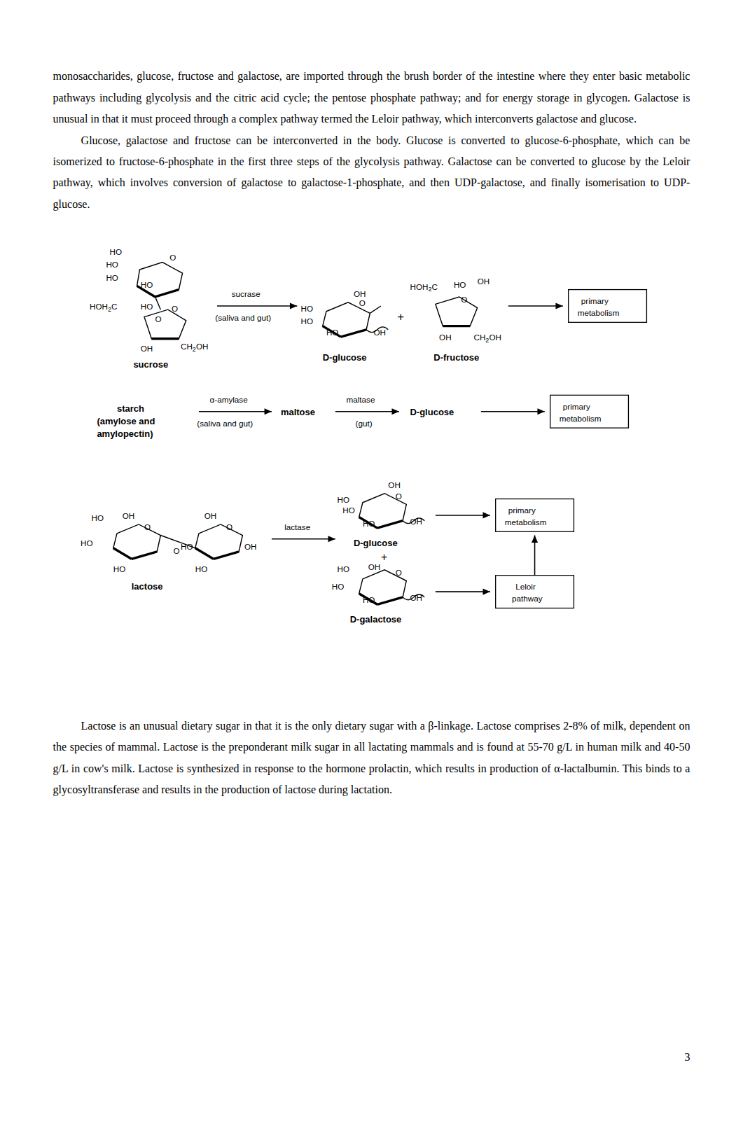monosaccharides, glucose, fructose and galactose, are imported through the brush border of the intestine where they enter basic metabolic pathways including glycolysis and the citric acid cycle; the pentose phosphate pathway; and for energy storage in glycogen. Galactose is unusual in that it must proceed through a complex pathway termed the Leloir pathway, which interconverts galactose and glucose.
Glucose, galactose and fructose can be interconverted in the body. Glucose is converted to glucose-6-phosphate, which can be isomerized to fructose-6-phosphate in the first three steps of the glycolysis pathway. Galactose can be converted to glucose by the Leloir pathway, which involves conversion of galactose to galactose-1-phosphate, and then UDP-galactose, and finally isomerisation to UDP-glucose.
HO HO HO O HO HOH2C HO O O OH CH2OH sucrose sucrase (saliva and gut) OH O HO HO HO OH D-glucose + HOH2C HO OH O OH CH2OH D-fructose primary metabolism starch (amylose and amylopectin) α-amylase (saliva and gut) maltose maltase (gut) D-glucose primary metabolism HO OH O HO HO O OH O HO HO OH lactose lactase OH O HO HO HO OH D-glucose + HO OH O HO HO OH D-galactose primary metabolism Leloir pathway
Lactose is an unusual dietary sugar in that it is the only dietary sugar with a β-linkage. Lactose comprises 2-8% of milk, dependent on the species of mammal. Lactose is the preponderant milk sugar in all lactating mammals and is found at 55-70 g/L in human milk and 40-50 g/L in cow's milk. Lactose is synthesized in response to the hormone prolactin, which results in production of α-lactalbumin. This binds to a glycosyltransferase and results in the production of lactose during lactation.
3